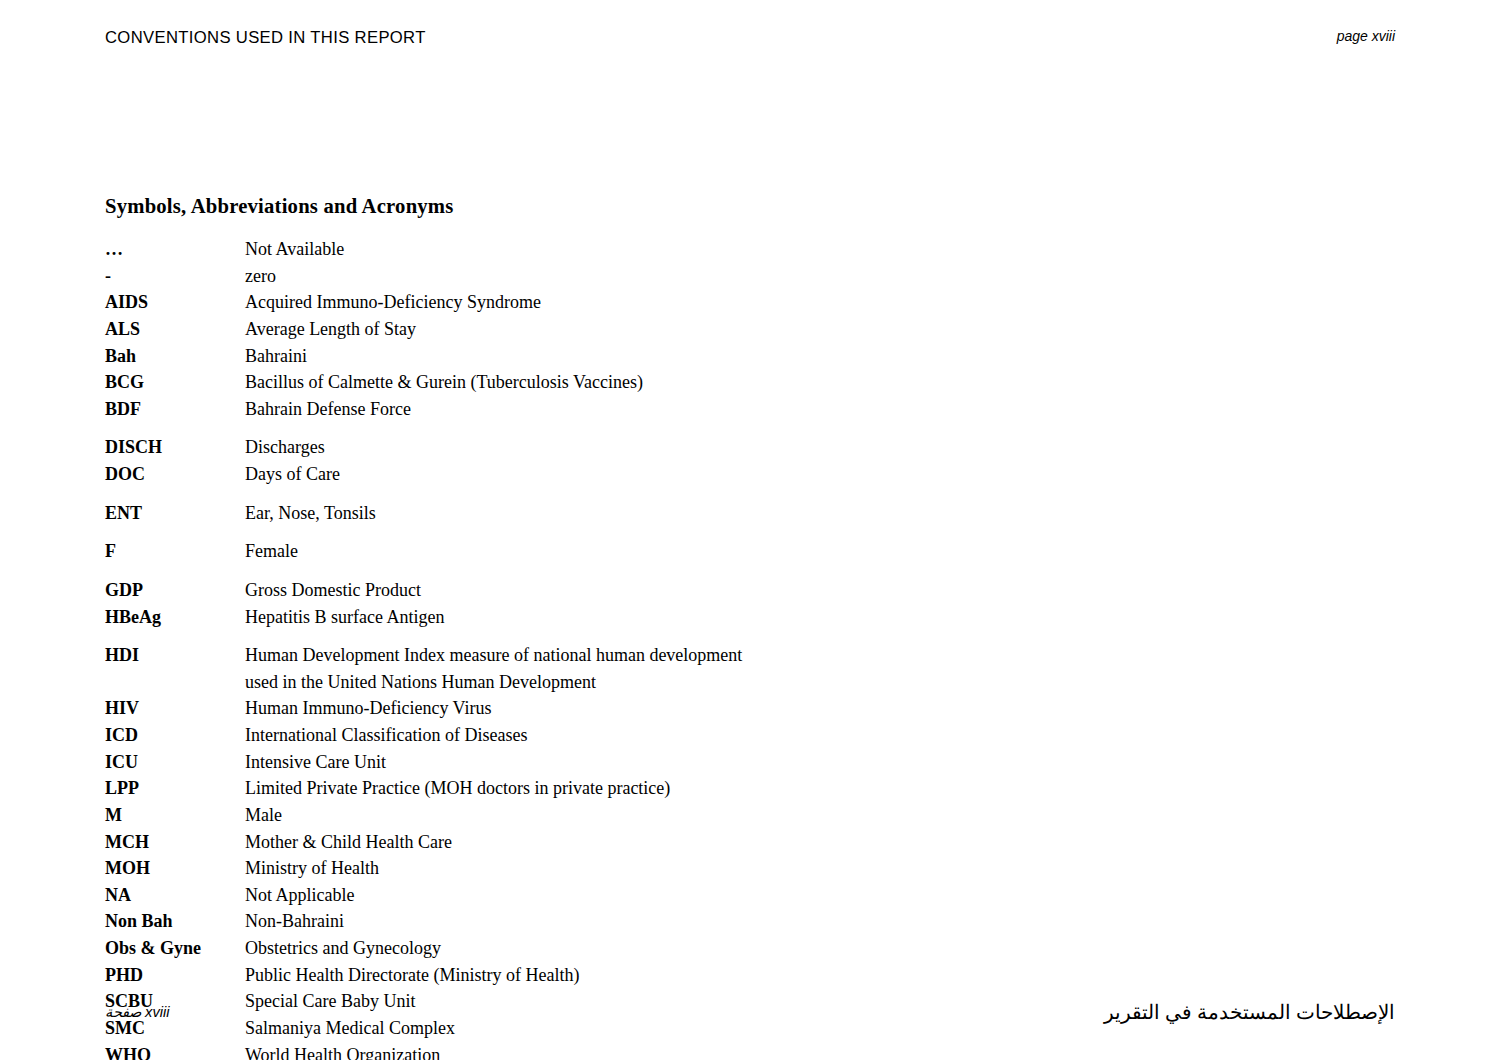CONVENTIONS USED IN THIS REPORT
page xviii
Symbols, Abbreviations and Acronyms
| … | Not Available |
| - | zero |
| AIDS | Acquired Immuno-Deficiency Syndrome |
| ALS | Average Length of Stay |
| Bah | Bahraini |
| BCG | Bacillus of Calmette & Gurein (Tuberculosis Vaccines) |
| BDF | Bahrain Defense Force |
| DISCH | Discharges |
| DOC | Days of Care |
| ENT | Ear, Nose, Tonsils |
| F | Female |
| GDP | Gross Domestic Product |
| HBeAg | Hepatitis B surface Antigen |
| HDI | Human Development Index measure of national human development used in the United Nations Human Development |
| HIV | Human Immuno-Deficiency Virus |
| ICD | International Classification of Diseases |
| ICU | Intensive Care Unit |
| LPP | Limited Private Practice (MOH doctors in private practice) |
| M | Male |
| MCH | Mother & Child Health Care |
| MOH | Ministry of Health |
| NA | Not Applicable |
| Non Bah | Non-Bahraini |
| Obs & Gyne | Obstetrics and Gynecology |
| PHD | Public Health Directorate (Ministry of Health) |
| SCBU | Special Care Baby Unit |
| SMC | Salmaniya Medical Complex |
| WHO | World Health Organization |
صفحة xviii
الإصطلاحات المستخدمة في التقرير